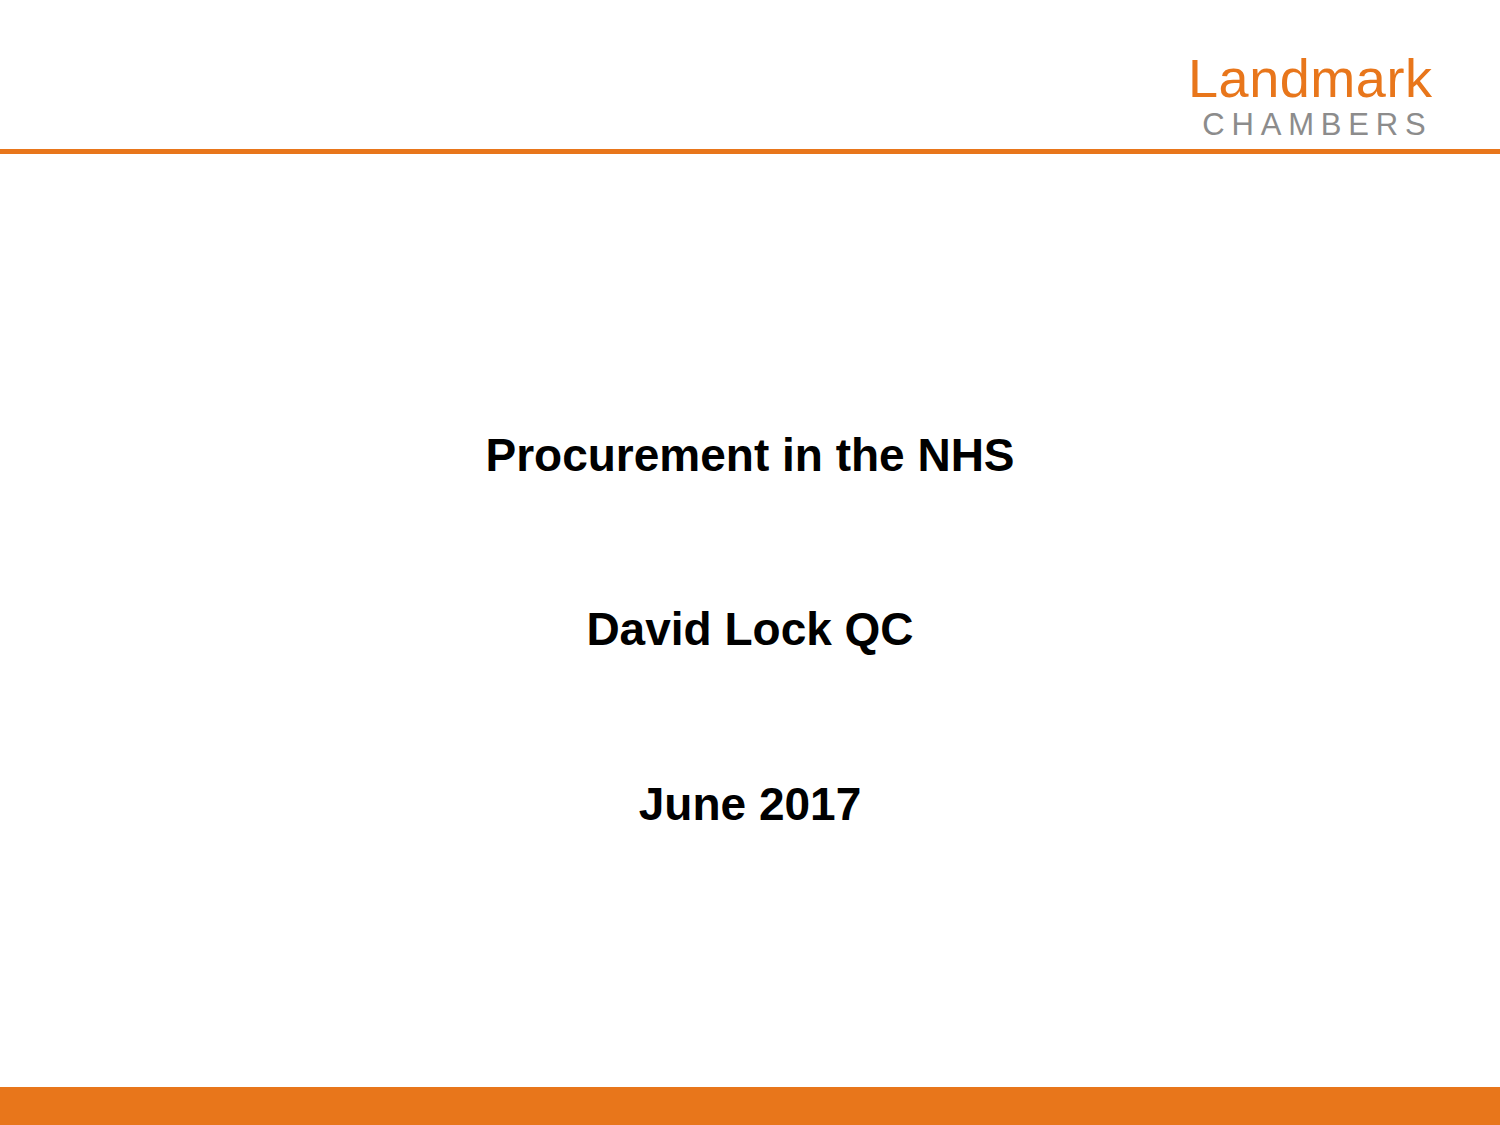Landmark
CHAMBERS
Procurement in the NHS
David Lock QC
June 2017